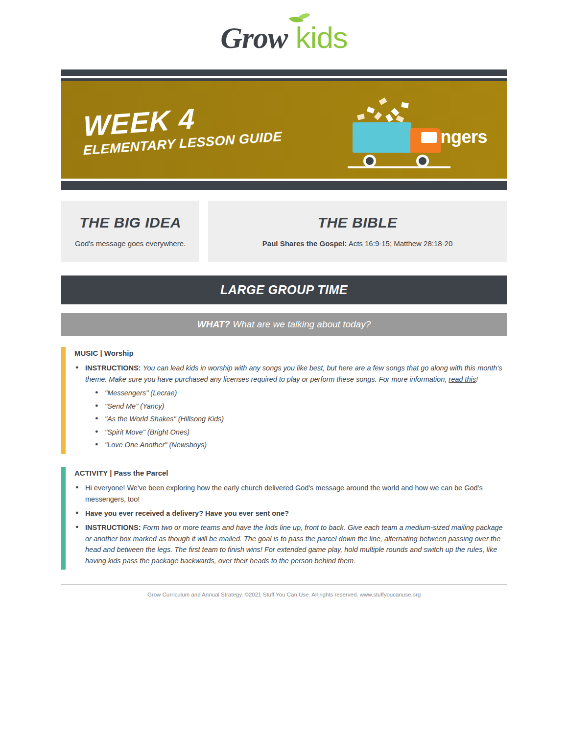Grow kids
WEEK 4
ELEMENTARY LESSON GUIDE
the messengers
THE BIG IDEA
God's message goes everywhere.
THE BIBLE
Paul Shares the Gospel: Acts 16:9-15; Matthew 28:18-20
LARGE GROUP TIME
WHAT? What are we talking about today?
MUSIC | Worship
INSTRUCTIONS: You can lead kids in worship with any songs you like best, but here are a few songs that go along with this month's theme. Make sure you have purchased any licenses required to play or perform these songs. For more information, read this!
"Messengers" (Lecrae)
"Send Me" (Yancy)
"As the World Shakes" (Hillsong Kids)
"Spirit Move" (Bright Ones)
"Love One Another" (Newsboys)
ACTIVITY | Pass the Parcel
Hi everyone! We've been exploring how the early church delivered God's message around the world and how we can be God's messengers, too!
Have you ever received a delivery? Have you ever sent one?
INSTRUCTIONS: Form two or more teams and have the kids line up, front to back. Give each team a medium-sized mailing package or another box marked as though it will be mailed. The goal is to pass the parcel down the line, alternating between passing over the head and between the legs. The first team to finish wins! For extended game play, hold multiple rounds and switch up the rules, like having kids pass the package backwards, over their heads to the person behind them.
Grow Curriculum and Annual Strategy. ©2021 Stuff You Can Use. All rights reserved. www.stuffyoucanuse.org